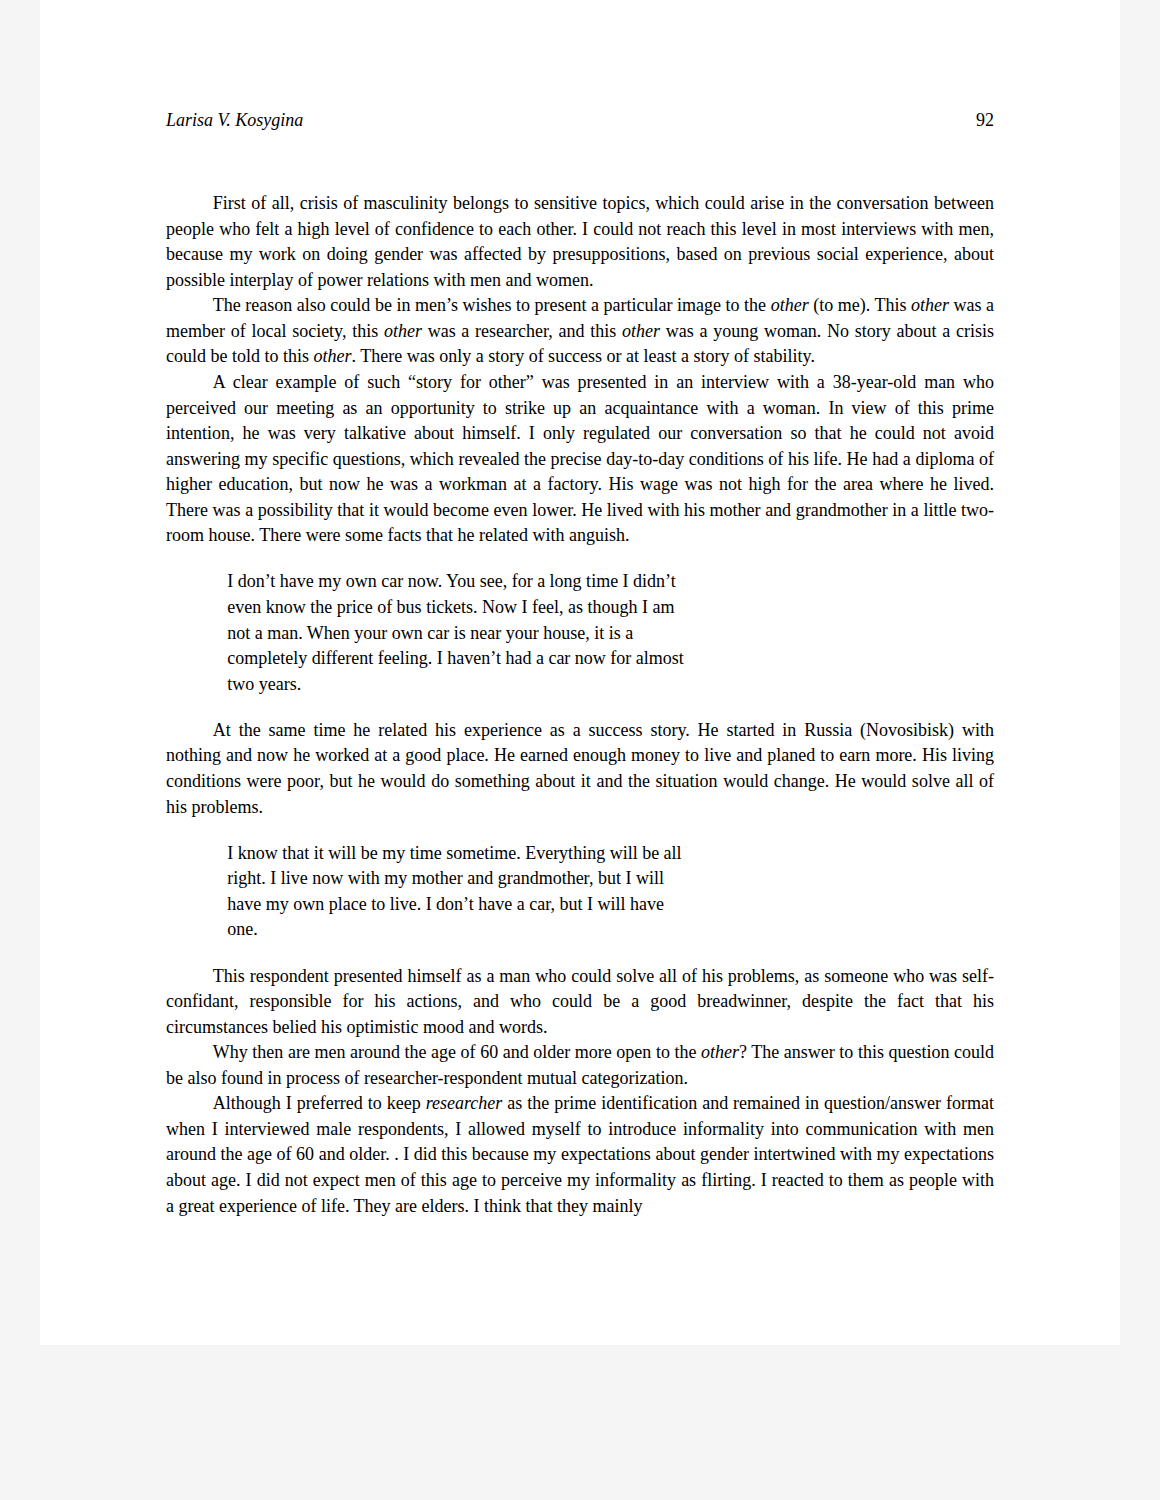Larisa V. Kosygina 92
First of all, crisis of masculinity belongs to sensitive topics, which could arise in the conversation between people who felt a high level of confidence to each other. I could not reach this level in most interviews with men, because my work on doing gender was affected by presuppositions, based on previous social experience, about possible interplay of power relations with men and women.
The reason also could be in men’s wishes to present a particular image to the other (to me). This other was a member of local society, this other was a researcher, and this other was a young woman. No story about a crisis could be told to this other. There was only a story of success or at least a story of stability.
A clear example of such “story for other” was presented in an interview with a 38-year-old man who perceived our meeting as an opportunity to strike up an acquaintance with a woman. In view of this prime intention, he was very talkative about himself. I only regulated our conversation so that he could not avoid answering my specific questions, which revealed the precise day-to-day conditions of his life. He had a diploma of higher education, but now he was a workman at a factory. His wage was not high for the area where he lived. There was a possibility that it would become even lower. He lived with his mother and grandmother in a little two-room house. There were some facts that he related with anguish.
I don’t have my own car now. You see, for a long time I didn’t even know the price of bus tickets. Now I feel, as though I am not a man. When your own car is near your house, it is a completely different feeling. I haven’t had a car now for almost two years.
At the same time he related his experience as a success story. He started in Russia (Novosibisk) with nothing and now he worked at a good place. He earned enough money to live and planed to earn more. His living conditions were poor, but he would do something about it and the situation would change. He would solve all of his problems.
I know that it will be my time sometime. Everything will be all right. I live now with my mother and grandmother, but I will have my own place to live. I don’t have a car, but I will have one.
This respondent presented himself as a man who could solve all of his problems, as someone who was self-confidant, responsible for his actions, and who could be a good breadwinner, despite the fact that his circumstances belied his optimistic mood and words.
Why then are men around the age of 60 and older more open to the other? The answer to this question could be also found in process of researcher-respondent mutual categorization.
Although I preferred to keep researcher as the prime identification and remained in question/answer format when I interviewed male respondents, I allowed myself to introduce informality into communication with men around the age of 60 and older. . I did this because my expectations about gender intertwined with my expectations about age. I did not expect men of this age to perceive my informality as flirting. I reacted to them as people with a great experience of life. They are elders. I think that they mainly